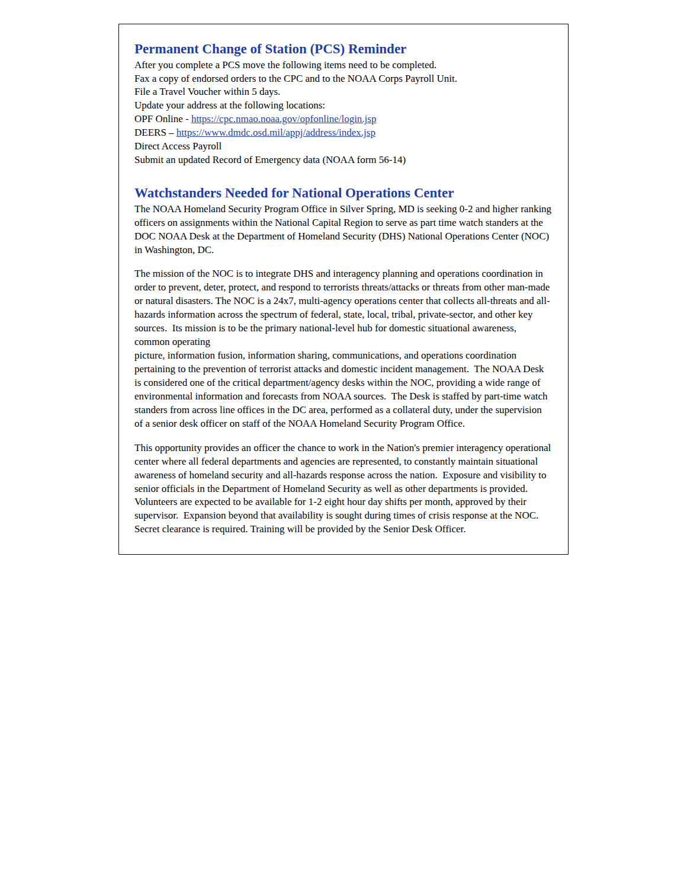Permanent Change of Station (PCS) Reminder
After you complete a PCS move the following items need to be completed.
Fax a copy of endorsed orders to the CPC and to the NOAA Corps Payroll Unit.
File a Travel Voucher within 5 days.
Update your address at the following locations:
OPF Online - https://cpc.nmao.noaa.gov/opfonline/login.jsp
DEERS – https://www.dmdc.osd.mil/appj/address/index.jsp
Direct Access Payroll
Submit an updated Record of Emergency data (NOAA form 56-14)
Watchstanders Needed for National Operations Center
The NOAA Homeland Security Program Office in Silver Spring, MD is seeking 0-2 and higher ranking officers on assignments within the National Capital Region to serve as part time watch standers at the
DOC NOAA Desk at the Department of Homeland Security (DHS) National Operations Center (NOC) in Washington, DC.
The mission of the NOC is to integrate DHS and interagency planning and operations coordination in order to prevent, deter, protect, and respond to terrorists threats/attacks or threats from other man-made or natural disasters. The NOC is a 24x7, multi-agency operations center that collects all-threats and all-hazards information across the spectrum of federal, state, local, tribal, private-sector, and other key sources. Its mission is to be the primary national-level hub for domestic situational awareness, common operating
picture, information fusion, information sharing, communications, and operations coordination pertaining to the prevention of terrorist attacks and domestic incident management. The NOAA Desk is considered one of the critical department/agency desks within the NOC, providing a wide range of environmental information and forecasts from NOAA sources. The Desk is staffed by part-time watch standers from across line offices in the DC area, performed as a collateral duty, under the supervision of a senior desk officer on staff of the NOAA Homeland Security Program Office.
This opportunity provides an officer the chance to work in the Nation's premier interagency operational center where all federal departments and agencies are represented, to constantly maintain situational awareness of homeland security and all-hazards response across the nation. Exposure and visibility to senior officials in the Department of Homeland Security as well as other departments is provided. Volunteers are expected to be available for 1-2 eight hour day shifts per month, approved by their supervisor. Expansion beyond that availability is sought during times of crisis response at the NOC. Secret clearance is required. Training will be provided by the Senior Desk Officer.